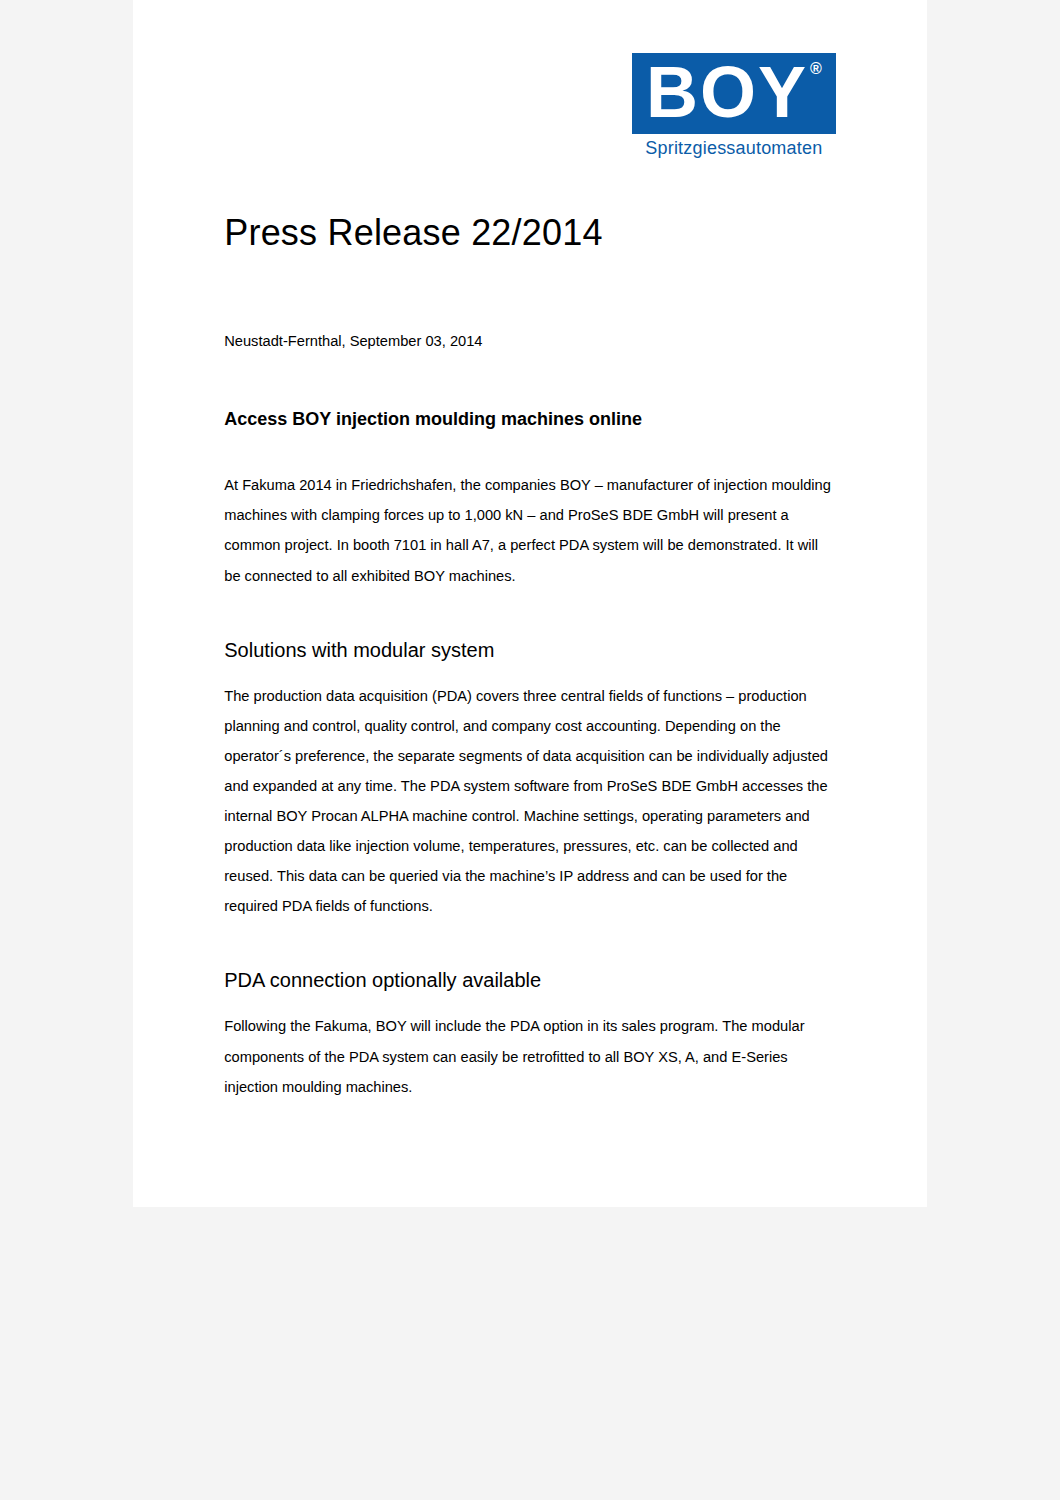BOY®
Spritzgiessautomaten
Press Release 22/2014
Neustadt-Fernthal, September 03, 2014
Access BOY injection moulding machines online
At Fakuma 2014 in Friedrichshafen, the companies BOY – manufacturer of injection moulding machines with clamping forces up to 1,000 kN – and ProSeS BDE GmbH will present a common project. In booth 7101 in hall A7, a perfect PDA system will be demonstrated. It will be connected to all exhibited BOY machines.
Solutions with modular system
The production data acquisition (PDA) covers three central fields of functions – production planning and control, quality control, and company cost accounting. Depending on the operator´s preference, the separate segments of data acquisition can be individually adjusted and expanded at any time. The PDA system software from ProSeS BDE GmbH accesses the internal BOY Procan ALPHA machine control. Machine settings, operating parameters and production data like injection volume, temperatures, pressures, etc. can be collected and reused. This data can be queried via the machine’s IP address and can be used for the required PDA fields of functions.
PDA connection optionally available
Following the Fakuma, BOY will include the PDA option in its sales program. The modular components of the PDA system can easily be retrofitted to all BOY XS, A, and E-Series injection moulding machines.